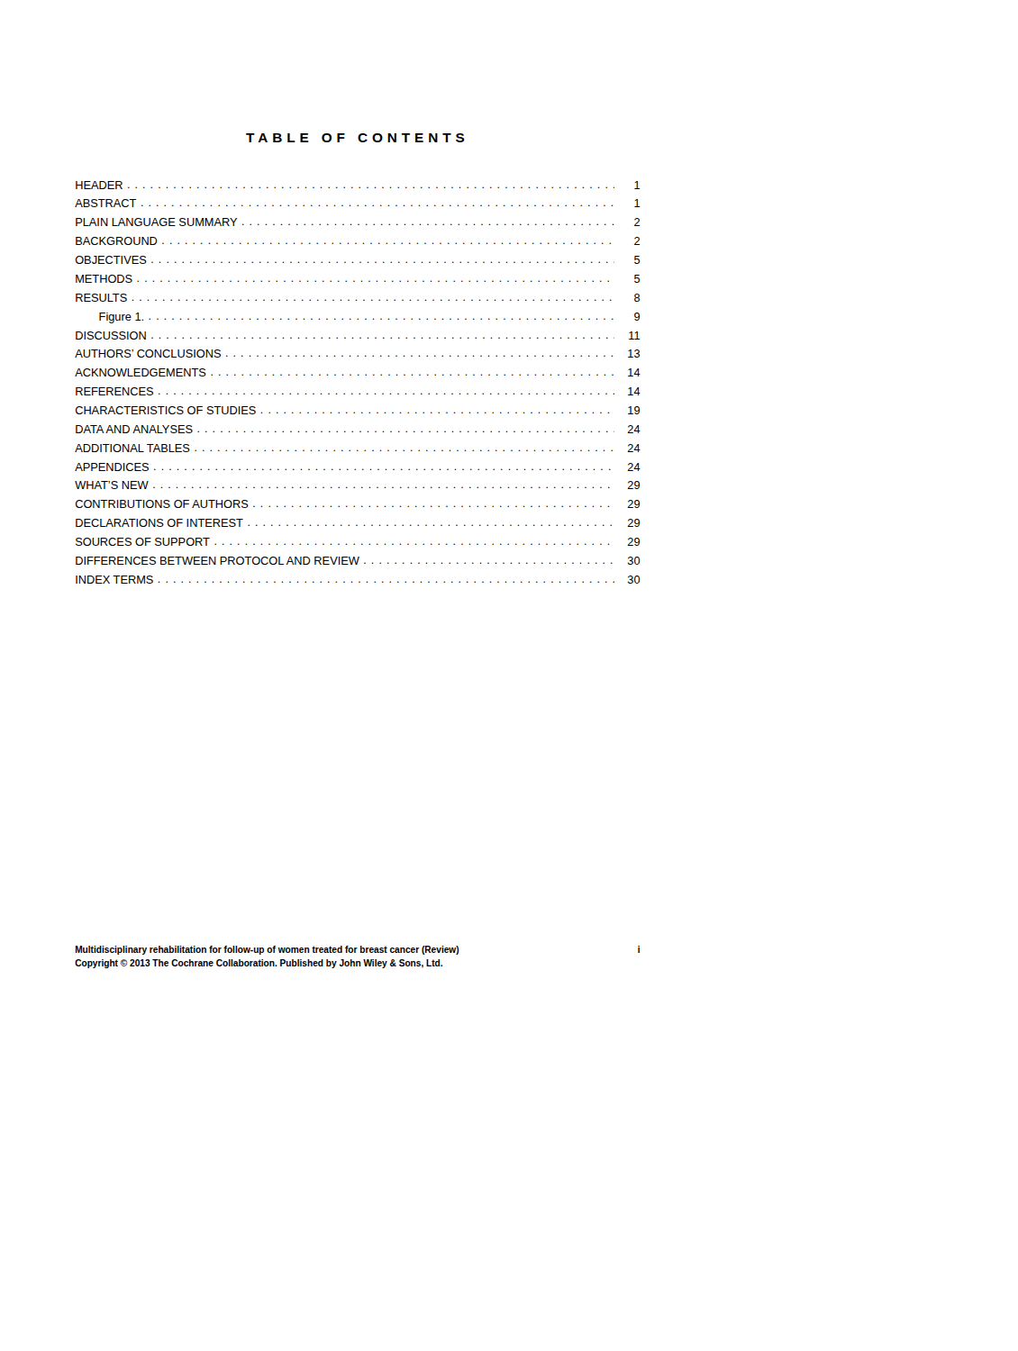Table of Contents
HEADER.................................................................................................. 1
ABSTRACT.................................................................................................. 1
PLAIN LANGUAGE SUMMARY.................................................................................................. 2
BACKGROUND.................................................................................................. 2
OBJECTIVES.................................................................................................. 5
METHODS.................................................................................................. 5
RESULTS.................................................................................................. 8
Figure 1................................................................................................... 9
DISCUSSION.................................................................................................. 11
AUTHORS’ CONCLUSIONS.................................................................................................. 13
ACKNOWLEDGEMENTS.................................................................................................. 14
REFERENCES.................................................................................................. 14
CHARACTERISTICS OF STUDIES.................................................................................................. 19
DATA AND ANALYSES.................................................................................................. 24
ADDITIONAL TABLES.................................................................................................. 24
APPENDICES.................................................................................................. 24
WHAT’S NEW.................................................................................................. 29
CONTRIBUTIONS OF AUTHORS.................................................................................................. 29
DECLARATIONS OF INTEREST.................................................................................................. 29
SOURCES OF SUPPORT.................................................................................................. 29
DIFFERENCES BETWEEN PROTOCOL AND REVIEW.................................................................................................. 30
INDEX TERMS.................................................................................................. 30
Multidisciplinary rehabilitation for follow-up of women treated for breast cancer (Review) i
Copyright © 2013 The Cochrane Collaboration. Published by John Wiley & Sons, Ltd.